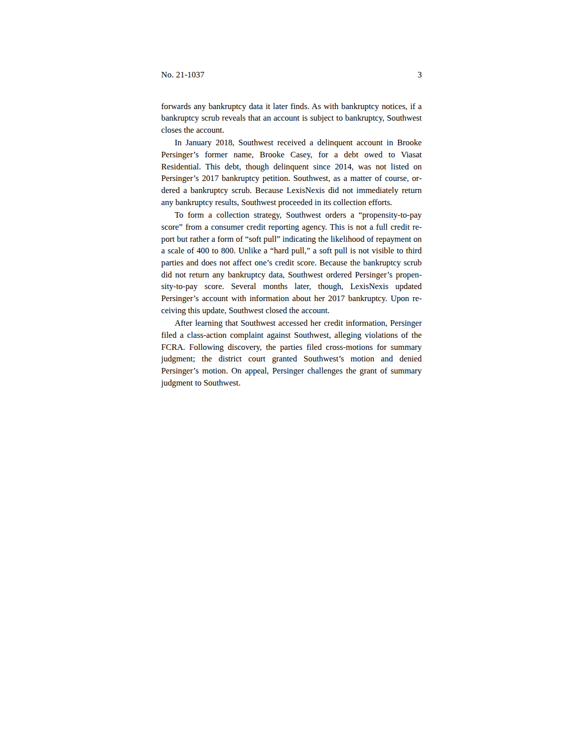No. 21-1037 3
forwards any bankruptcy data it later finds. As with bankruptcy notices, if a bankruptcy scrub reveals that an account is subject to bankruptcy, Southwest closes the account.
In January 2018, Southwest received a delinquent account in Brooke Persinger’s former name, Brooke Casey, for a debt owed to Viasat Residential. This debt, though delinquent since 2014, was not listed on Persinger’s 2017 bankruptcy petition. Southwest, as a matter of course, ordered a bankruptcy scrub. Because LexisNexis did not immediately return any bankruptcy results, Southwest proceeded in its collection efforts.
To form a collection strategy, Southwest orders a “propensity-to-pay score” from a consumer credit reporting agency. This is not a full credit report but rather a form of “soft pull” indicating the likelihood of repayment on a scale of 400 to 800. Unlike a “hard pull,” a soft pull is not visible to third parties and does not affect one’s credit score. Because the bankruptcy scrub did not return any bankruptcy data, Southwest ordered Persinger’s propensity-to-pay score. Several months later, though, LexisNexis updated Persinger’s account with information about her 2017 bankruptcy. Upon receiving this update, Southwest closed the account.
After learning that Southwest accessed her credit information, Persinger filed a class-action complaint against Southwest, alleging violations of the FCRA. Following discovery, the parties filed cross-motions for summary judgment; the district court granted Southwest’s motion and denied Persinger’s motion. On appeal, Persinger challenges the grant of summary judgment to Southwest.